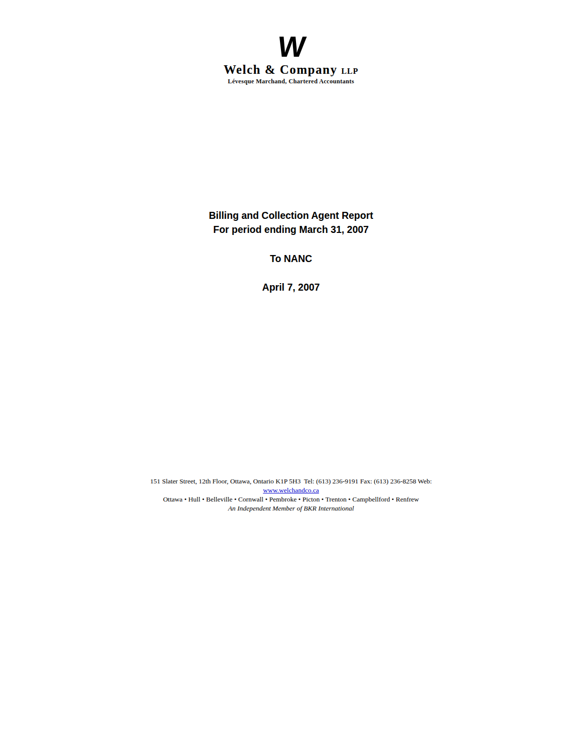W
Welch & Company LLP
Lévesque Marchand, Chartered Accountants
Billing and Collection Agent Report
For period ending March 31, 2007
To NANC
April 7, 2007
151 Slater Street, 12th Floor, Ottawa, Ontario K1P 5H3 Tel: (613) 236-9191 Fax: (613) 236-8258 Web: www.welchandco.ca
Ottawa • Hull • Belleville • Cornwall • Pembroke • Picton • Trenton • Campbellford • Renfrew
An Independent Member of BKR International